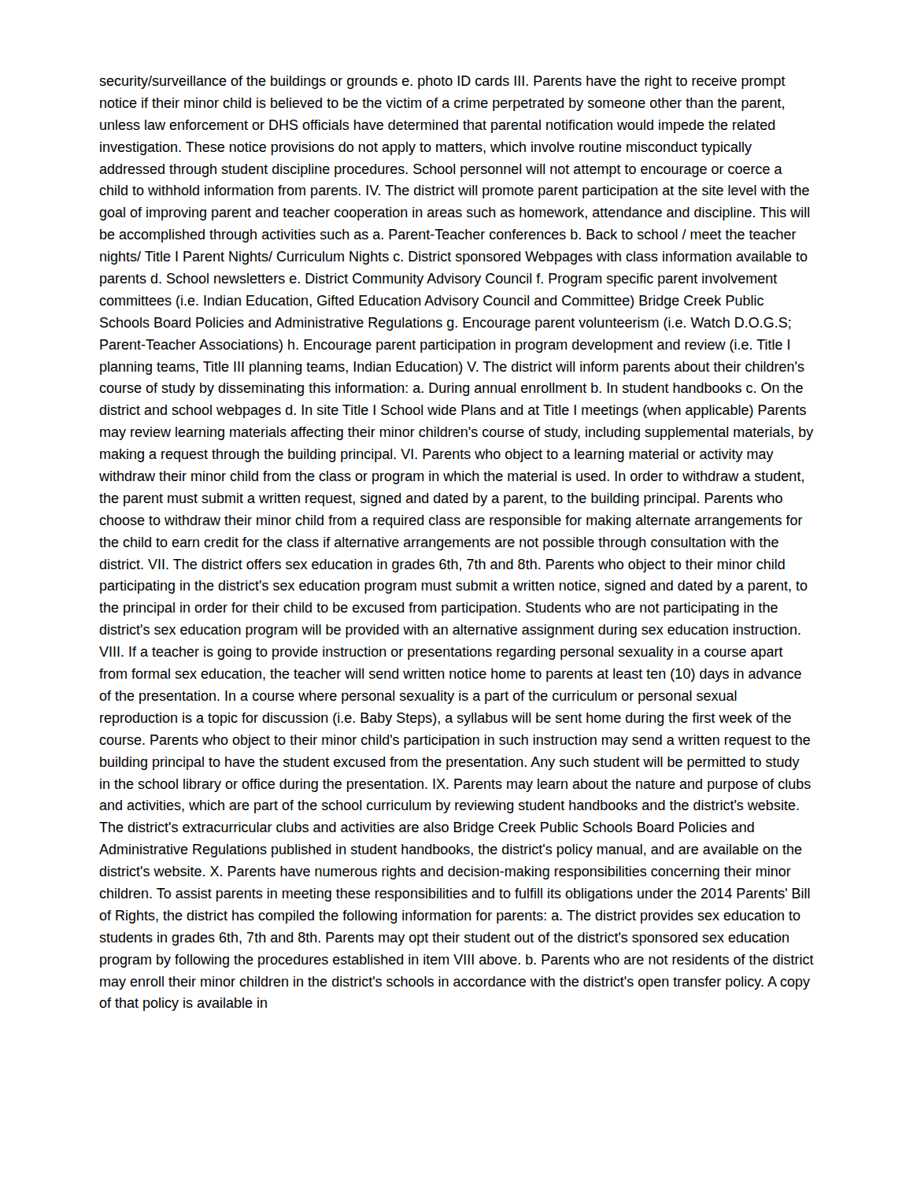security/surveillance of the buildings or grounds e. photo ID cards III. Parents have the right to receive prompt notice if their minor child is believed to be the victim of a crime perpetrated by someone other than the parent, unless law enforcement or DHS officials have determined that parental notification would impede the related investigation. These notice provisions do not apply to matters, which involve routine misconduct typically addressed through student discipline procedures. School personnel will not attempt to encourage or coerce a child to withhold information from parents. IV. The district will promote parent participation at the site level with the goal of improving parent and teacher cooperation in areas such as homework, attendance and discipline. This will be accomplished through activities such as a. Parent-Teacher conferences b. Back to school / meet the teacher nights/ Title I Parent Nights/ Curriculum Nights c. District sponsored Webpages with class information available to parents d. School newsletters e. District Community Advisory Council f. Program specific parent involvement committees (i.e. Indian Education, Gifted Education Advisory Council and Committee) Bridge Creek Public Schools Board Policies and Administrative Regulations g. Encourage parent volunteerism (i.e. Watch D.O.G.S; Parent-Teacher Associations) h. Encourage parent participation in program development and review (i.e. Title I planning teams, Title III planning teams, Indian Education) V. The district will inform parents about their children's course of study by disseminating this information: a. During annual enrollment b. In student handbooks c. On the district and school webpages d. In site Title I School wide Plans and at Title I meetings (when applicable) Parents may review learning materials affecting their minor children's course of study, including supplemental materials, by making a request through the building principal. VI. Parents who object to a learning material or activity may withdraw their minor child from the class or program in which the material is used. In order to withdraw a student, the parent must submit a written request, signed and dated by a parent, to the building principal. Parents who choose to withdraw their minor child from a required class are responsible for making alternate arrangements for the child to earn credit for the class if alternative arrangements are not possible through consultation with the district. VII. The district offers sex education in grades 6th, 7th and 8th. Parents who object to their minor child participating in the district's sex education program must submit a written notice, signed and dated by a parent, to the principal in order for their child to be excused from participation. Students who are not participating in the district's sex education program will be provided with an alternative assignment during sex education instruction. VIII. If a teacher is going to provide instruction or presentations regarding personal sexuality in a course apart from formal sex education, the teacher will send written notice home to parents at least ten (10) days in advance of the presentation. In a course where personal sexuality is a part of the curriculum or personal sexual reproduction is a topic for discussion (i.e. Baby Steps), a syllabus will be sent home during the first week of the course. Parents who object to their minor child's participation in such instruction may send a written request to the building principal to have the student excused from the presentation. Any such student will be permitted to study in the school library or office during the presentation. IX. Parents may learn about the nature and purpose of clubs and activities, which are part of the school curriculum by reviewing student handbooks and the district's website. The district's extracurricular clubs and activities are also Bridge Creek Public Schools Board Policies and Administrative Regulations published in student handbooks, the district's policy manual, and are available on the district's website. X. Parents have numerous rights and decision-making responsibilities concerning their minor children. To assist parents in meeting these responsibilities and to fulfill its obligations under the 2014 Parents' Bill of Rights, the district has compiled the following information for parents: a. The district provides sex education to students in grades 6th, 7th and 8th. Parents may opt their student out of the district's sponsored sex education program by following the procedures established in item VIII above. b. Parents who are not residents of the district may enroll their minor children in the district's schools in accordance with the district's open transfer policy. A copy of that policy is available in